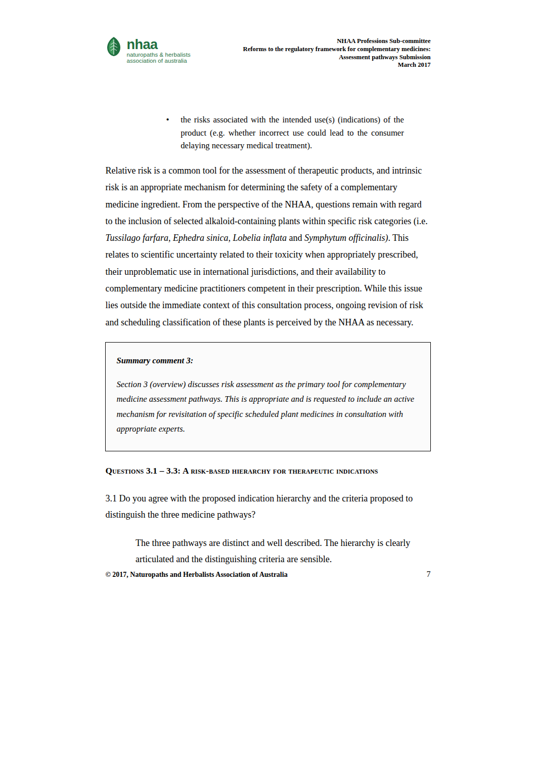nhaa
naturopaths & herbalists
association of australia
NHAA Professions Sub-committee
Reforms to the regulatory framework for complementary medicines:
Assessment pathways Submission
March 2017
the risks associated with the intended use(s) (indications) of the product (e.g. whether incorrect use could lead to the consumer delaying necessary medical treatment).
Relative risk is a common tool for the assessment of therapeutic products, and intrinsic risk is an appropriate mechanism for determining the safety of a complementary medicine ingredient. From the perspective of the NHAA, questions remain with regard to the inclusion of selected alkaloid-containing plants within specific risk categories (i.e. Tussilago farfara, Ephedra sinica, Lobelia inflata and Symphytum officinalis). This relates to scientific uncertainty related to their toxicity when appropriately prescribed, their unproblematic use in international jurisdictions, and their availability to complementary medicine practitioners competent in their prescription. While this issue lies outside the immediate context of this consultation process, ongoing revision of risk and scheduling classification of these plants is perceived by the NHAA as necessary.
Summary comment 3:
Section 3 (overview) discusses risk assessment as the primary tool for complementary medicine assessment pathways. This is appropriate and is requested to include an active mechanism for revisitation of specific scheduled plant medicines in consultation with appropriate experts.
Questions 3.1 – 3.3: A risk-based hierarchy for therapeutic indications
3.1 Do you agree with the proposed indication hierarchy and the criteria proposed to distinguish the three medicine pathways?
The three pathways are distinct and well described. The hierarchy is clearly articulated and the distinguishing criteria are sensible.
© 2017, Naturopaths and Herbalists Association of Australia
7